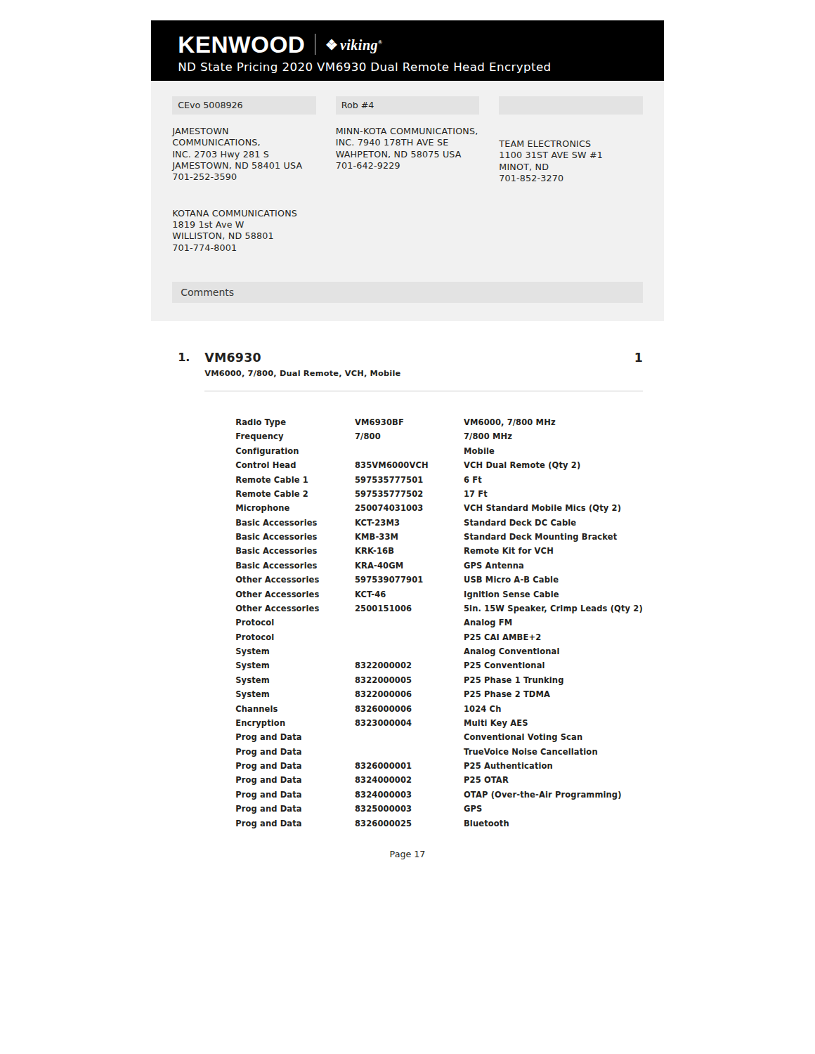KENWOOD ❖viking®
ND State Pricing 2020 VM6930 Dual Remote Head Encrypted
CEvo 5008926
JAMESTOWN COMMUNICATIONS,
INC. 2703 Hwy 281 S
JAMESTOWN, ND 58401 USA
701-252-3590
Rob #4
MINN-KOTA COMMUNICATIONS,
INC. 7940 178TH AVE SE
WAHPETON, ND 58075 USA
701-642-9229
TEAM ELECTRONICS
1100 31ST AVE SW #1
MINOT, ND
701-852-3270
KOTANA COMMUNICATIONS
1819 1st Ave W
WILLISTON, ND 58801
701-774-8001
Comments
1.
VM6930
VM6000, 7/800, Dual Remote, VCH, Mobile
1
| Radio Type | VM6930BF | VM6000, 7/800 MHz |
| Frequency | 7/800 | 7/800 MHz |
| Configuration | | Mobile |
| Control Head | 835VM6000VCH | VCH Dual Remote (Qty 2) |
| Remote Cable 1 | 597535777501 | 6 Ft |
| Remote Cable 2 | 597535777502 | 17 Ft |
| Microphone | 250074031003 | VCH Standard Mobile Mics (Qty 2) |
| Basic Accessories | KCT-23M3 | Standard Deck DC Cable |
| Basic Accessories | KMB-33M | Standard Deck Mounting Bracket |
| Basic Accessories | KRK-16B | Remote Kit for VCH |
| Basic Accessories | KRA-40GM | GPS Antenna |
| Other Accessories | 597539077901 | USB Micro A-B Cable |
| Other Accessories | KCT-46 | Ignition Sense Cable |
| Other Accessories | 2500151006 | 5in. 15W Speaker, Crimp Leads (Qty 2) |
| Protocol | | Analog FM |
| Protocol | | P25 CAI AMBE+2 |
| System | | Analog Conventional |
| System | 8322000002 | P25 Conventional |
| System | 8322000005 | P25 Phase 1 Trunking |
| System | 8322000006 | P25 Phase 2 TDMA |
| Channels | 8326000006 | 1024 Ch |
| Encryption | 8323000004 | Multi Key AES |
| Prog and Data | | Conventional Voting Scan |
| Prog and Data | | TrueVoice Noise Cancellation |
| Prog and Data | 8326000001 | P25 Authentication |
| Prog and Data | 8324000002 | P25 OTAR |
| Prog and Data | 8324000003 | OTAP (Over-the-Air Programming) |
| Prog and Data | 8325000003 | GPS |
| Prog and Data | 8326000025 | Bluetooth |
Page 17